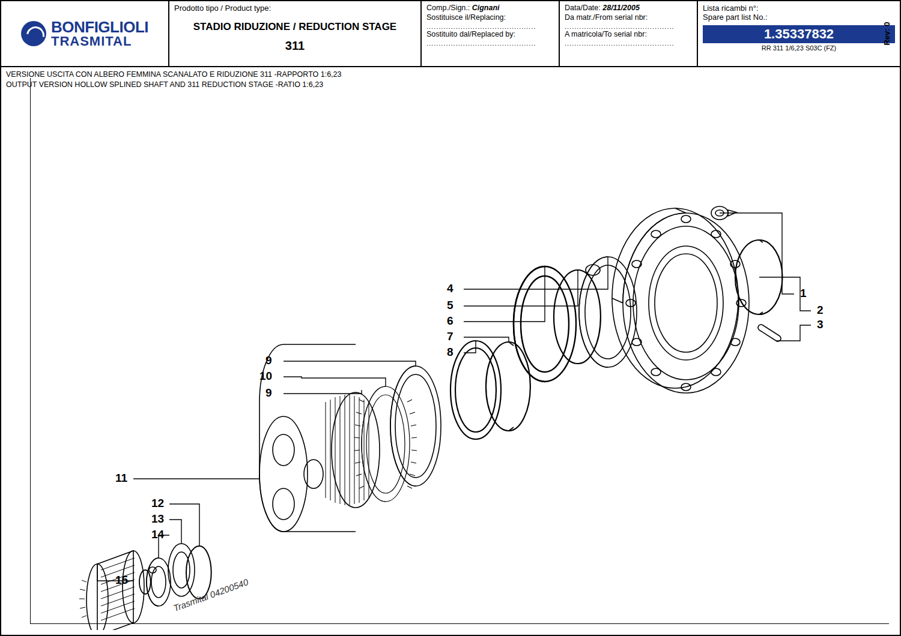BONFIGLIOLI TRASMITAL
Prodotto tipo / Product type:
STADIO RIDUZIONE / REDUCTION STAGE
311
Comp./Sign.: Cignani
Sostituisce il/Replacing:
.............................................
Sostituito dal/Replaced by:
.............................................
Data/Date: 28/11/2005
Da matr./From serial nbr:
.............................................
A matricola/To serial nbr:
.............................................
Lista ricambi n°:
Spare part list No.:
1.35337832
RR 311 1/6,23 S03C (FZ)
Rev: 0
VERSIONE USCITA CON ALBERO FEMMINA SCANALATO E RIDUZIONE 311 -RAPPORTO 1:6,23
OUTPUT VERSION HOLLOW SPLINED SHAFT AND 311 REDUCTION STAGE -RATIO 1:6,23
1
2
3
4
5
6
7
8
9
10
9
11
12
13
14
15
Trasmital 04200540